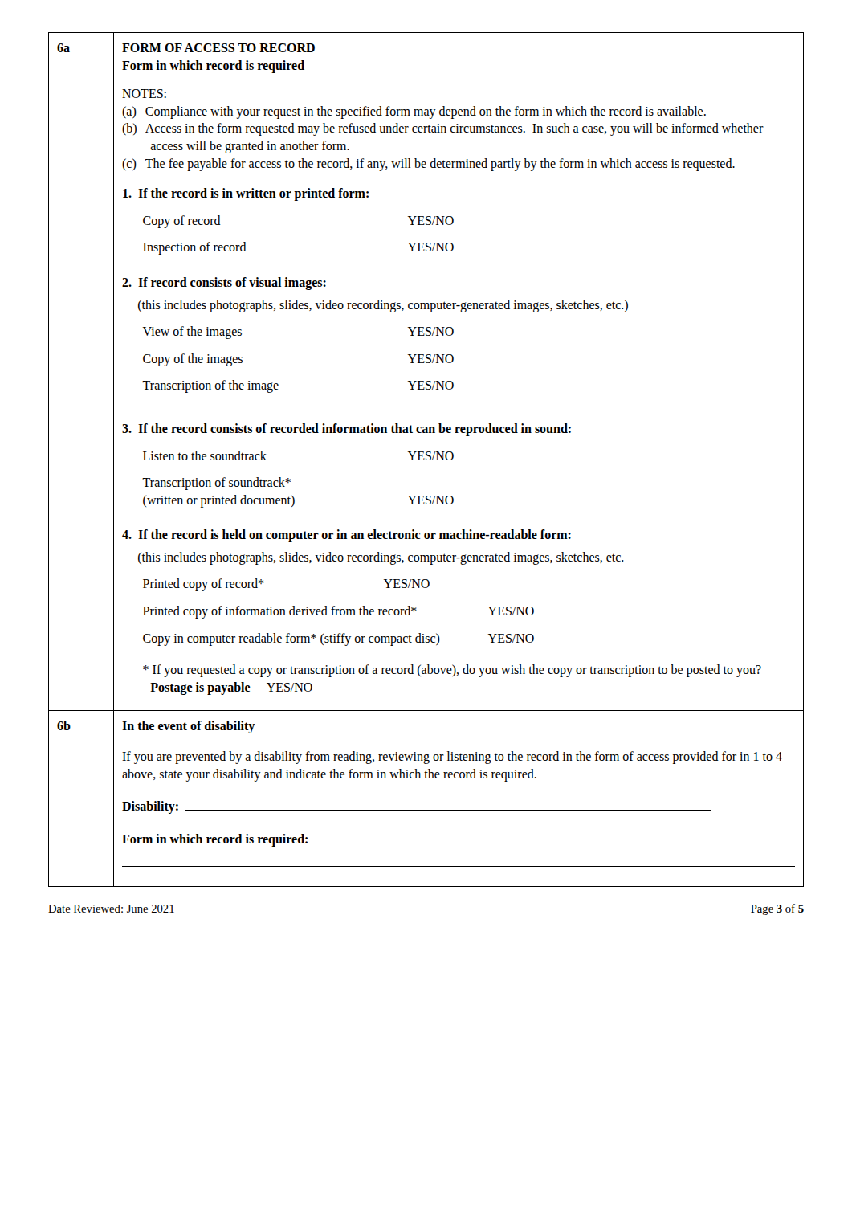| 6a | FORM OF ACCESS TO RECORD Form in which record is required NOTES: (a) Compliance with your request in the specified form may depend on the form in which the record is available. (b) Access in the form requested may be refused under certain circumstances. In such a case, you will be informed whether access will be granted in another form. (c) The fee payable for access to the record, if any, will be determined partly by the form in which access is requested. 1. If the record is in written or printed form: Copy of record YES/NO Inspection of record YES/NO 2. If record consists of visual images: (this includes photographs, slides, video recordings, computer-generated images, sketches, etc.) View of the images YES/NO Copy of the images YES/NO Transcription of the image YES/NO 3. If the record consists of recorded information that can be reproduced in sound: Listen to the soundtrack YES/NO Transcription of soundtrack* (written or printed document) YES/NO 4. If the record is held on computer or in an electronic or machine-readable form: (this includes photographs, slides, video recordings, computer-generated images, sketches, etc. Printed copy of record* YES/NO Printed copy of information derived from the record* YES/NO Copy in computer readable form* (stiffy or compact disc) YES/NO * If you requested a copy or transcription of a record (above), do you wish the copy or transcription to be posted to you? Postage is payable YES/NO |
| 6b | In the event of disability If you are prevented by a disability from reading, reviewing or listening to the record in the form of access provided for in 1 to 4 above, state your disability and indicate the form in which the record is required. Disability: Form in which record is required: |
Date Reviewed: June 2021
Page 3 of 5